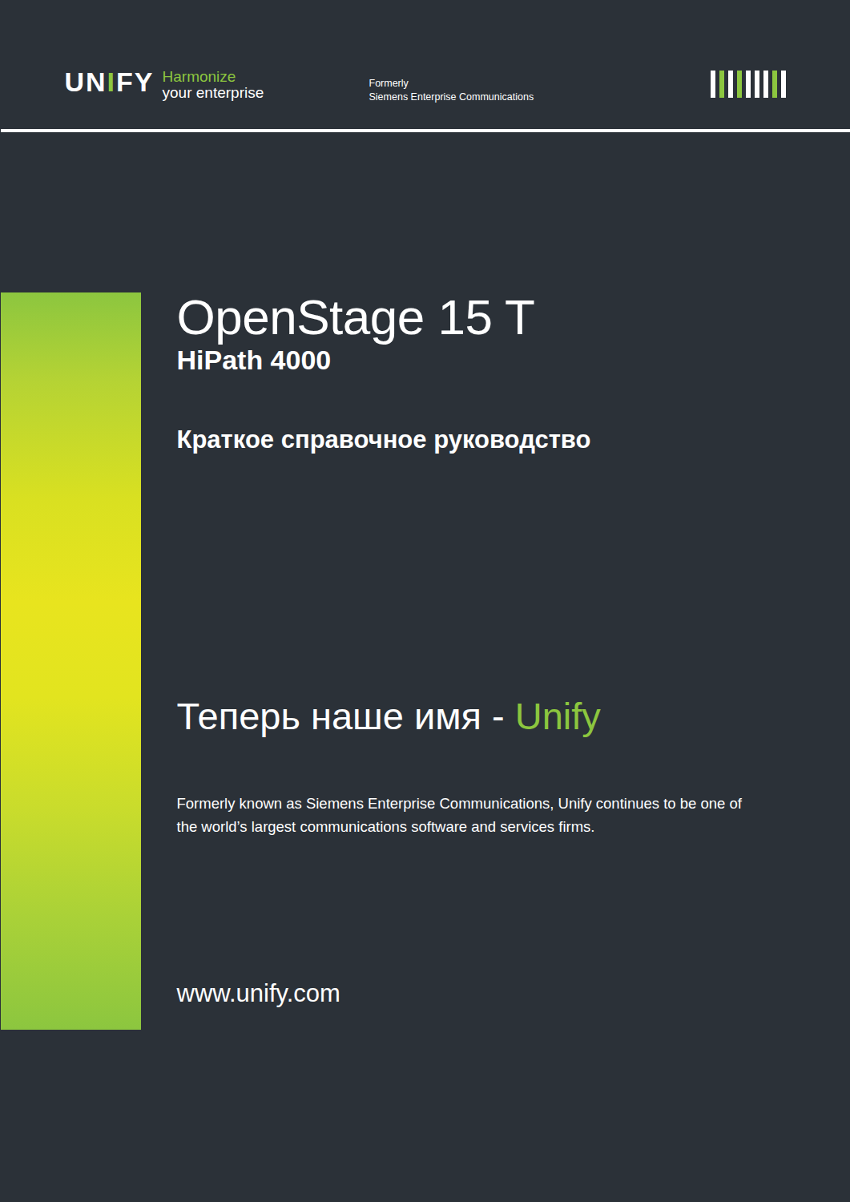UNIFY
Harmonize
your enterprise
Formerly
Siemens Enterprise Communications
OpenStage 15 T
HiPath 4000
Краткое справочное руководство
Теперь наше имя - Unify
Formerly known as Siemens Enterprise Communications, Unify continues to be one of the world’s largest communications software and services firms.
www.unify.com